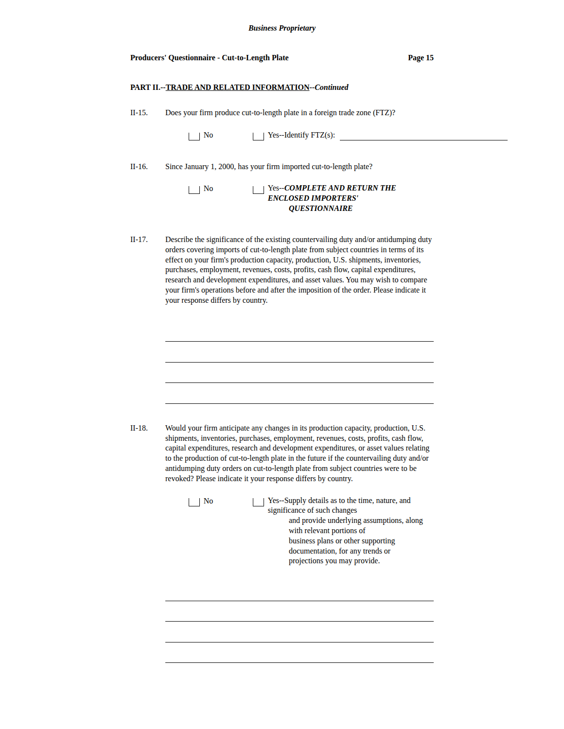Business Proprietary
Producers' Questionnaire - Cut-to-Length Plate Page 15
PART II.--TRADE AND RELATED INFORMATION--Continued
II-15.
Does your firm produce cut-to-length plate in a foreign trade zone (FTZ)?
No Yes--Identify FTZ(s):
II-16.
Since January 1, 2000, has your firm imported cut-to-length plate?
No Yes--COMPLETE AND RETURN THE ENCLOSED IMPORTERS'
QUESTIONNAIRE
II-17.
Describe the significance of the existing countervailing duty and/or antidumping duty orders covering imports of cut-to-length plate from subject countries in terms of its effect on your firm's production capacity, production, U.S. shipments, inventories, purchases, employment, revenues, costs, profits, cash flow, capital expenditures, research and development expenditures, and asset values. You may wish to compare your firm's operations before and after the imposition of the order. Please indicate it your response differs by country.
II-18.
Would your firm anticipate any changes in its production capacity, production, U.S. shipments, inventories, purchases, employment, revenues, costs, profits, cash flow, capital expenditures, research and development expenditures, or asset values relating to the production of cut-to-length plate in the future if the countervailing duty and/or antidumping duty orders on cut-to-length plate from subject countries were to be revoked? Please indicate it your response differs by country.
No Yes--Supply details as to the time, nature, and significance of such changes
and provide underlying assumptions, along with relevant portions of
business plans or other supporting documentation, for any trends or
projections you may provide.